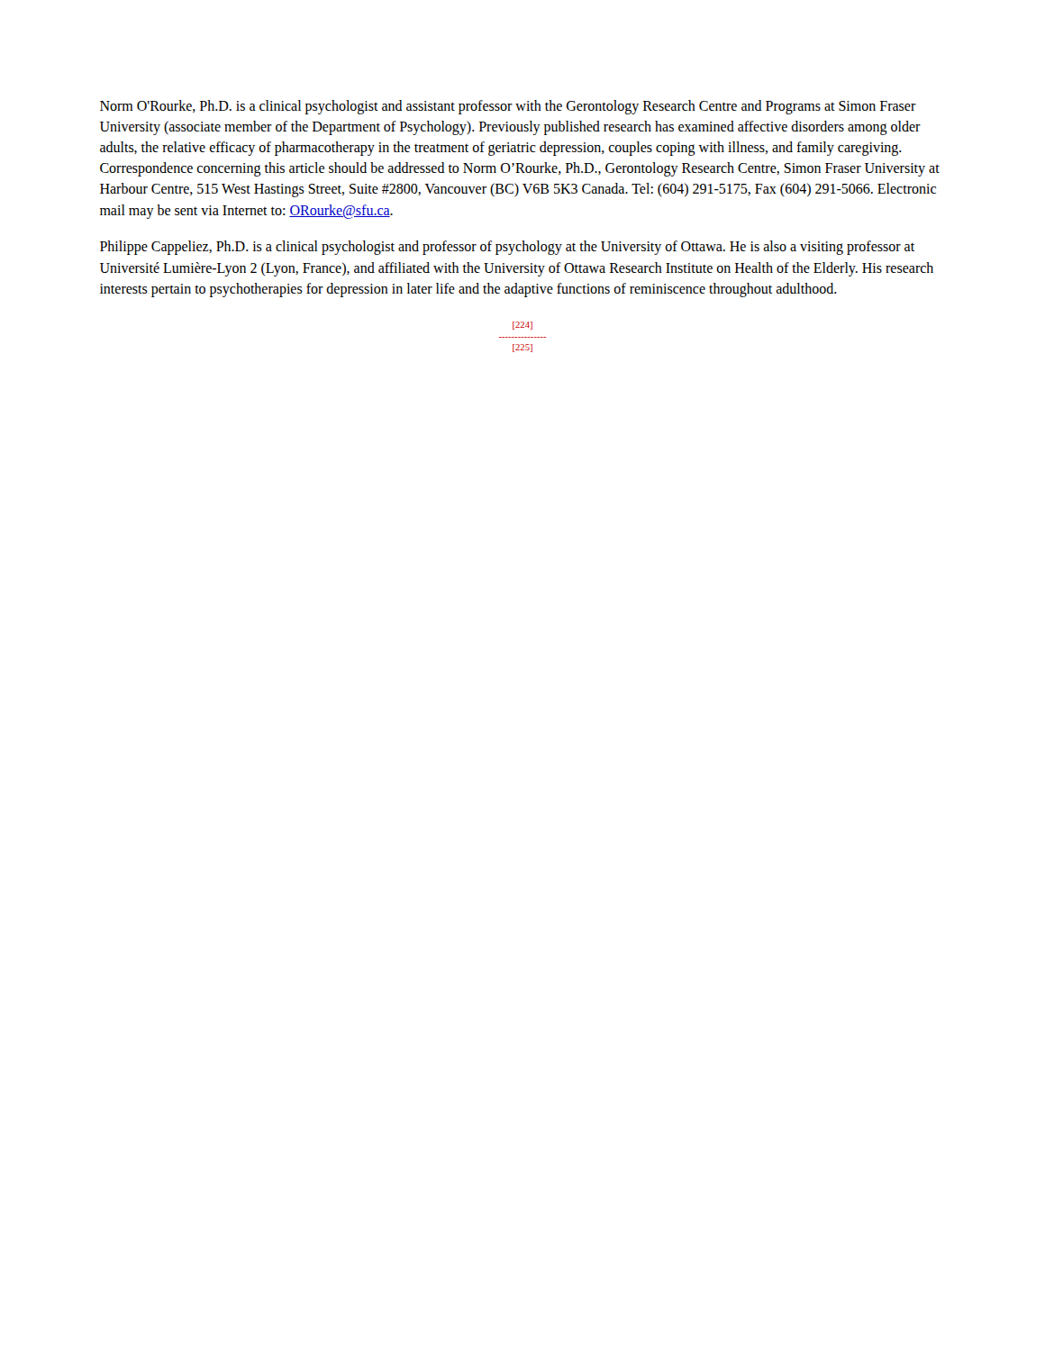Norm O'Rourke, Ph.D. is a clinical psychologist and assistant professor with the Gerontology Research Centre and Programs at Simon Fraser University (associate member of the Department of Psychology). Previously published research has examined affective disorders among older adults, the relative efficacy of pharmacotherapy in the treatment of geriatric depression, couples coping with illness, and family caregiving. Correspondence concerning this article should be addressed to Norm O’Rourke, Ph.D., Gerontology Research Centre, Simon Fraser University at Harbour Centre, 515 West Hastings Street, Suite #2800, Vancouver (BC) V6B 5K3 Canada. Tel: (604) 291-5175, Fax (604) 291-5066. Electronic mail may be sent via Internet to: ORourke@sfu.ca.
Philippe Cappeliez, Ph.D. is a clinical psychologist and professor of psychology at the University of Ottawa. He is also a visiting professor at Université Lumière-Lyon 2 (Lyon, France), and affiliated with the University of Ottawa Research Institute on Health of the Elderly. His research interests pertain to psychotherapies for depression in later life and the adaptive functions of reminiscence throughout adulthood.
[224]
---------------
[225]